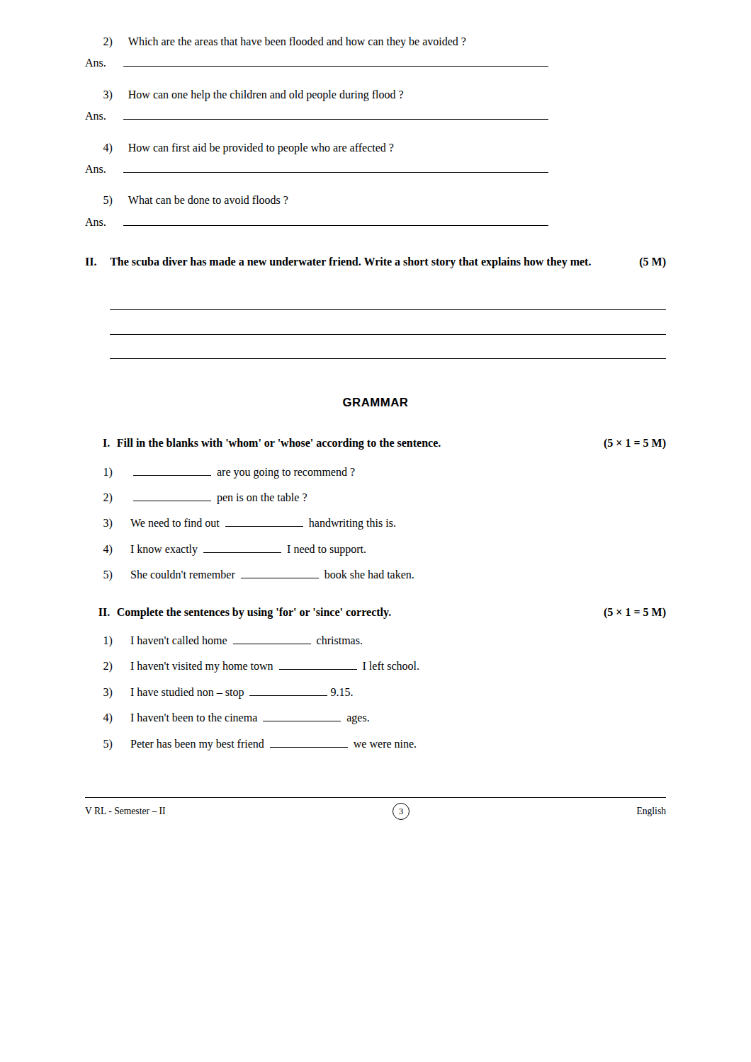2) Which are the areas that have been flooded and how can they be avoided ?
Ans.
3) How can one help the children and old people during flood ?
Ans.
4) How can first aid be provided to people who are affected ?
Ans.
5) What can be done to avoid floods ?
Ans.
II. The scuba diver has made a new underwater friend. Write a short story that explains how they met. (5 M)
GRAMMAR
I. Fill in the blanks with 'whom' or 'whose' according to the sentence. (5 × 1 = 5 M)
1) are you going to recommend ?
2) pen is on the table ?
3) We need to find out handwriting this is.
4) I know exactly I need to support.
5) She couldn't remember book she had taken.
II. Complete the sentences by using 'for' or 'since' correctly. (5 × 1 = 5 M)
1) I haven't called home christmas.
2) I haven't visited my home town I left school.
3) I have studied non – stop 9.15.
4) I haven't been to the cinema ages.
5) Peter has been my best friend we were nine.
V RL - Semester – II 3 English